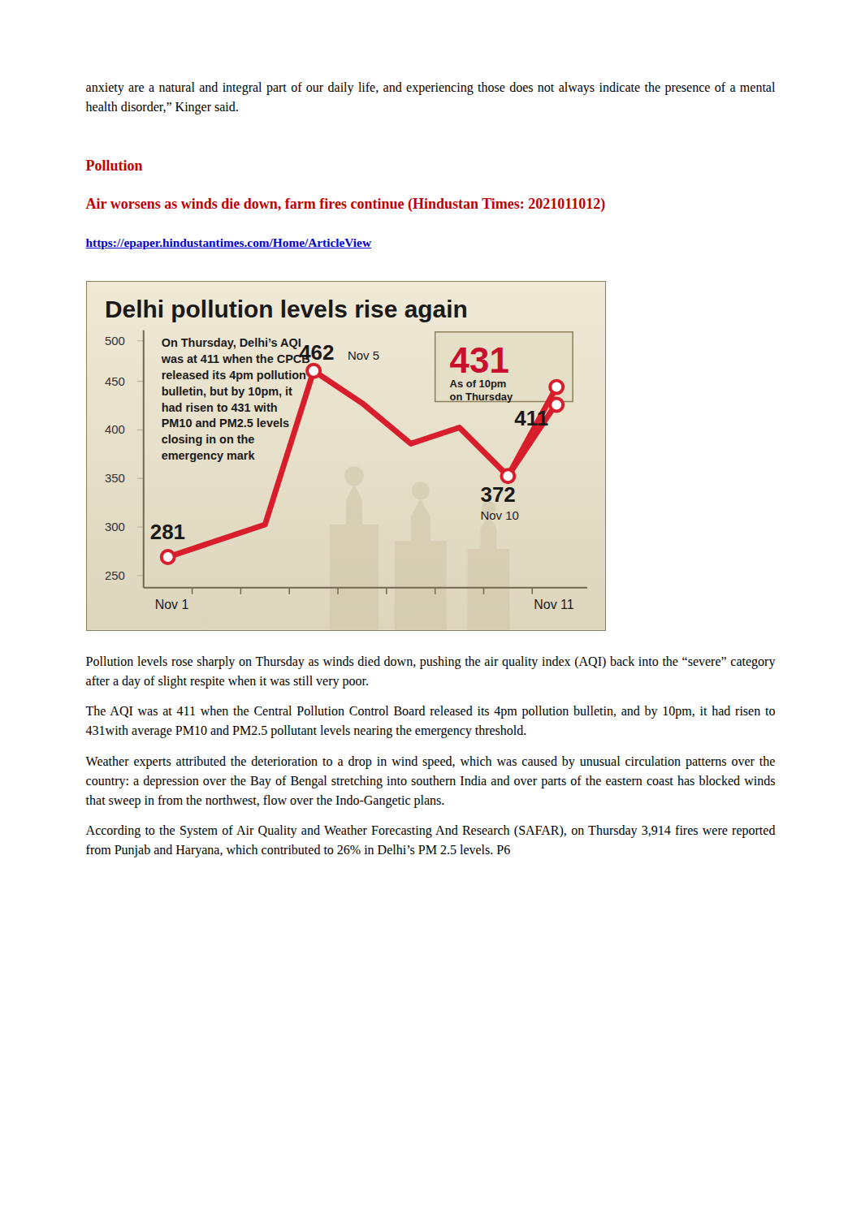anxiety are a natural and integral part of our daily life, and experiencing those does not always indicate the presence of a mental health disorder,” Kinger said.
Pollution
Air worsens as winds die down, farm fires continue (Hindustan Times: 2021011012)
https://epaper.hindustantimes.com/Home/ArticleView
Delhi pollution levels rise again 500 450 400 350 300 250 On Thursday, Delhi’s AQI was at 411 when the CPCB released its 4pm pollution bulletin, but by 10pm, it had risen to 431 with PM10 and PM2.5 levels closing in on the emergency mark 431 As of 10pm on Thursday 281 462 Nov 5 372 Nov 10 411 Nov 1 Nov 11
Pollution levels rose sharply on Thursday as winds died down, pushing the air quality index (AQI) back into the “severe” category after a day of slight respite when it was still very poor.
The AQI was at 411 when the Central Pollution Control Board released its 4pm pollution bulletin, and by 10pm, it had risen to 431with average PM10 and PM2.5 pollutant levels nearing the emergency threshold.
Weather experts attributed the deterioration to a drop in wind speed, which was caused by unusual circulation patterns over the country: a depression over the Bay of Bengal stretching into southern India and over parts of the eastern coast has blocked winds that sweep in from the northwest, flow over the Indo-Gangetic plans.
According to the System of Air Quality and Weather Forecasting And Research (SAFAR), on Thursday 3,914 fires were reported from Punjab and Haryana, which contributed to 26% in Delhi’s PM 2.5 levels. P6